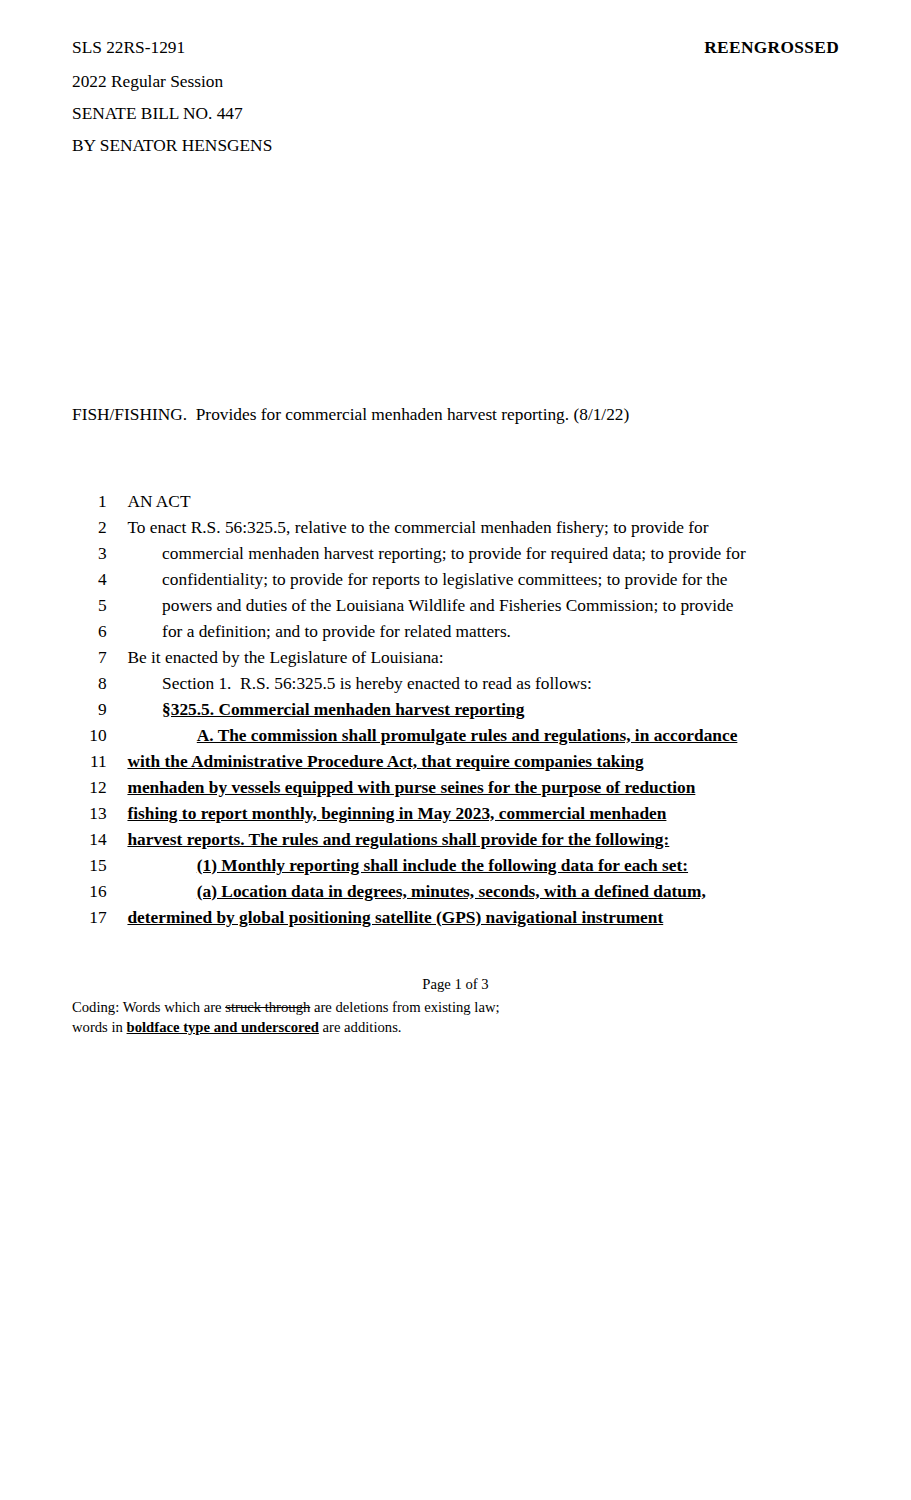SLS 22RS-1291 REENGROSSED
2022 Regular Session
SENATE BILL NO. 447
BY SENATOR HENSGENS
FISH/FISHING. Provides for commercial menhaden harvest reporting. (8/1/22)
AN ACT
To enact R.S. 56:325.5, relative to the commercial menhaden fishery; to provide for
commercial menhaden harvest reporting; to provide for required data; to provide for
confidentiality; to provide for reports to legislative committees; to provide for the
powers and duties of the Louisiana Wildlife and Fisheries Commission; to provide
for a definition; and to provide for related matters.
Be it enacted by the Legislature of Louisiana:
Section 1. R.S. 56:325.5 is hereby enacted to read as follows:
§325.5. Commercial menhaden harvest reporting
A. The commission shall promulgate rules and regulations, in accordance
with the Administrative Procedure Act, that require companies taking
menhaden by vessels equipped with purse seines for the purpose of reduction
fishing to report monthly, beginning in May 2023, commercial menhaden
harvest reports. The rules and regulations shall provide for the following:
(1) Monthly reporting shall include the following data for each set:
(a) Location data in degrees, minutes, seconds, with a defined datum,
determined by global positioning satellite (GPS) navigational instrument
Page 1 of 3
Coding: Words which are struck through are deletions from existing law;
words in boldface type and underscored are additions.